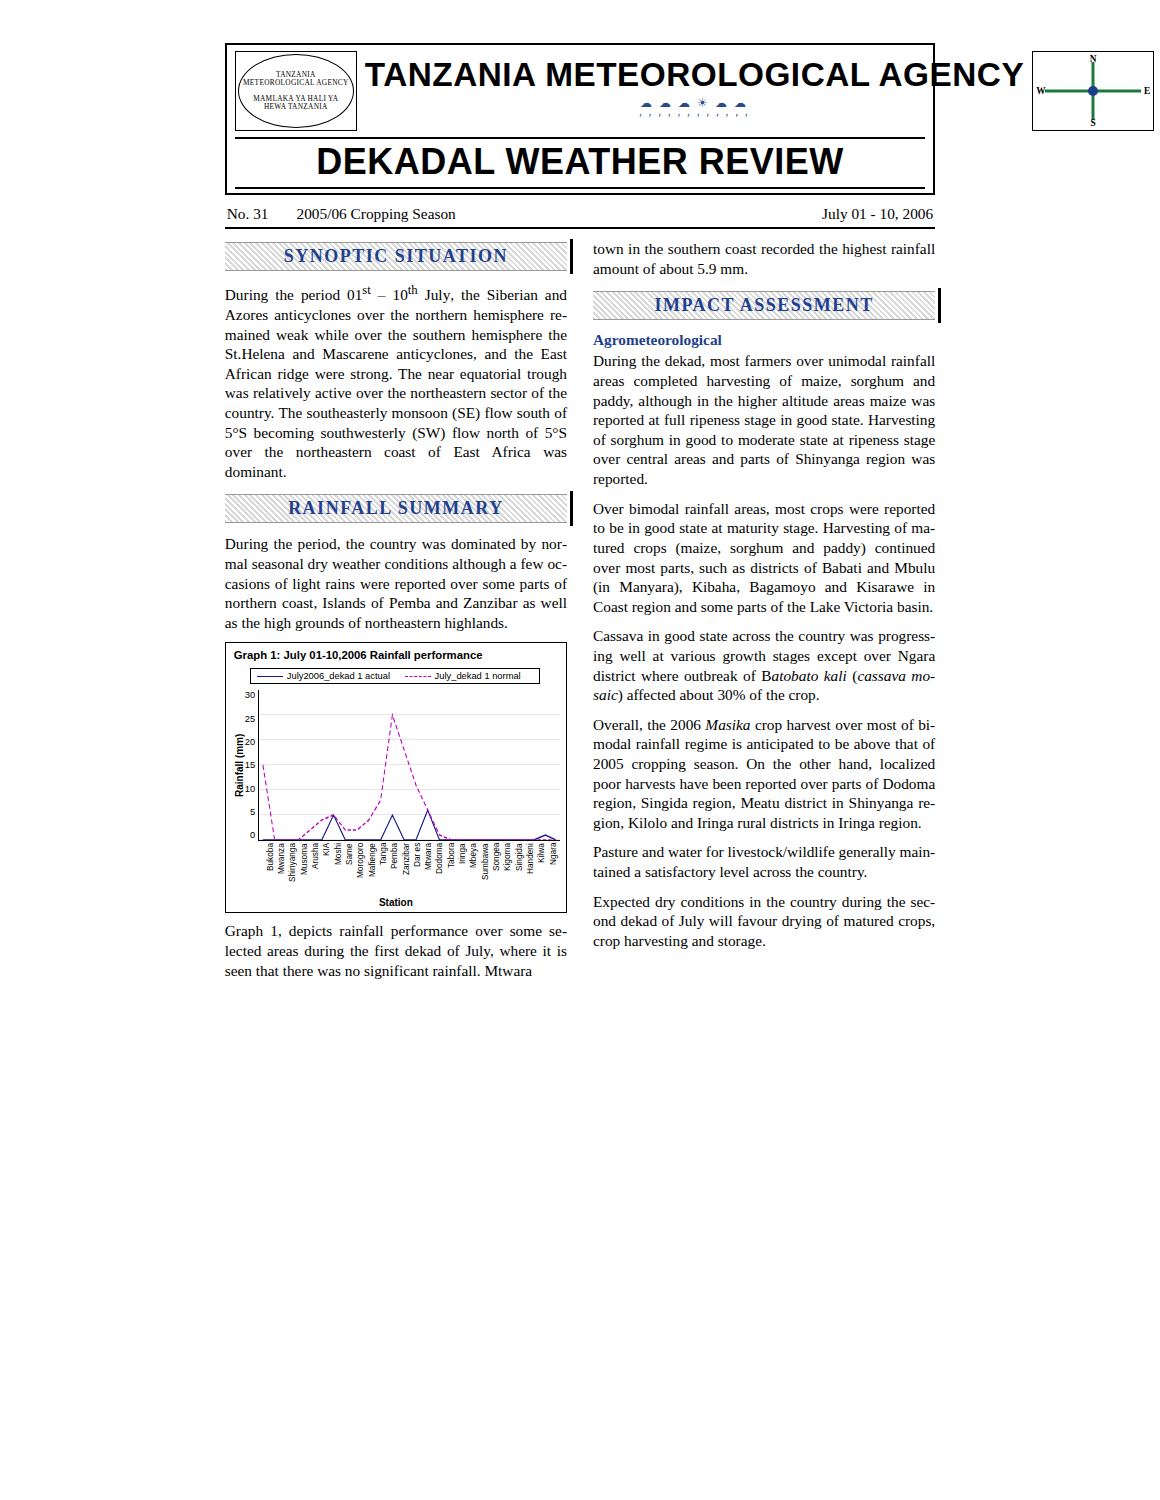TANZANIA METEOROLOGICAL AGENCY
MAMLAKA YA HALI YA HEWA TANZANIA
TANZANIA METEOROLOGICAL AGENCY
☁ ☁ ☁ ☀ ☁ ☁
′ ′ ′ ′ ′ ′ ′ ′ ′ ′ ′ ′
N
S
E
W
DEKADAL WEATHER REVIEW
No. 312005/06 Cropping Season
July 01 - 10, 2006
SYNOPTIC SITUATION
During the period 01st – 10th July, the Siberian and Azores anticyclones over the northern hemisphere remained weak while over the southern hemisphere the St.Helena and Mascarene anticyclones, and the East African ridge were strong. The near equatorial trough was relatively active over the northeastern sector of the country. The southeasterly monsoon (SE) flow south of 5°S becoming southwesterly (SW) flow north of 5°S over the northeastern coast of East Africa was dominant.
RAINFALL SUMMARY
During the period, the country was dominated by normal seasonal dry weather conditions although a few occasions of light rains were reported over some parts of northern coast, Islands of Pemba and Zanzibar as well as the high grounds of northeastern highlands.
Graph 1: July 01-10,2006 Rainfall performance
July2006_dekad 1 actual July_dekad 1 normal
Rainfall (mm)
30
25
20
15
10
5
0
Bukoba Mwanza Shinyanga Musoma Arusha KIA Moshi Same Morogoro Mafienge Tanga Pemba Zanzibar Dar es Mtwara Dodoma Tabora Iringa Mbeya Sumbawa Songea Kigoma Singida Handeni Kilwa Ngara
Station
Graph 1, depicts rainfall performance over some selected areas during the first dekad of July, where it is seen that there was no significant rainfall. Mtwara
town in the southern coast recorded the highest rainfall amount of about 5.9 mm.
IMPACT ASSESSMENT
Agrometeorological
During the dekad, most farmers over unimodal rainfall areas completed harvesting of maize, sorghum and paddy, although in the higher altitude areas maize was reported at full ripeness stage in good state. Harvesting of sorghum in good to moderate state at ripeness stage over central areas and parts of Shinyanga region was reported.
Over bimodal rainfall areas, most crops were reported to be in good state at maturity stage. Harvesting of matured crops (maize, sorghum and paddy) continued over most parts, such as districts of Babati and Mbulu (in Manyara), Kibaha, Bagamoyo and Kisarawe in Coast region and some parts of the Lake Victoria basin.
Cassava in good state across the country was progressing well at various growth stages except over Ngara district where outbreak of Batobato kali (cassava mosaic) affected about 30% of the crop.
Overall, the 2006 Masika crop harvest over most of bimodal rainfall regime is anticipated to be above that of 2005 cropping season. On the other hand, localized poor harvests have been reported over parts of Dodoma region, Singida region, Meatu district in Shinyanga region, Kilolo and Iringa rural districts in Iringa region.
Pasture and water for livestock/wildlife generally maintained a satisfactory level across the country.
Expected dry conditions in the country during the second dekad of July will favour drying of matured crops, crop harvesting and storage.